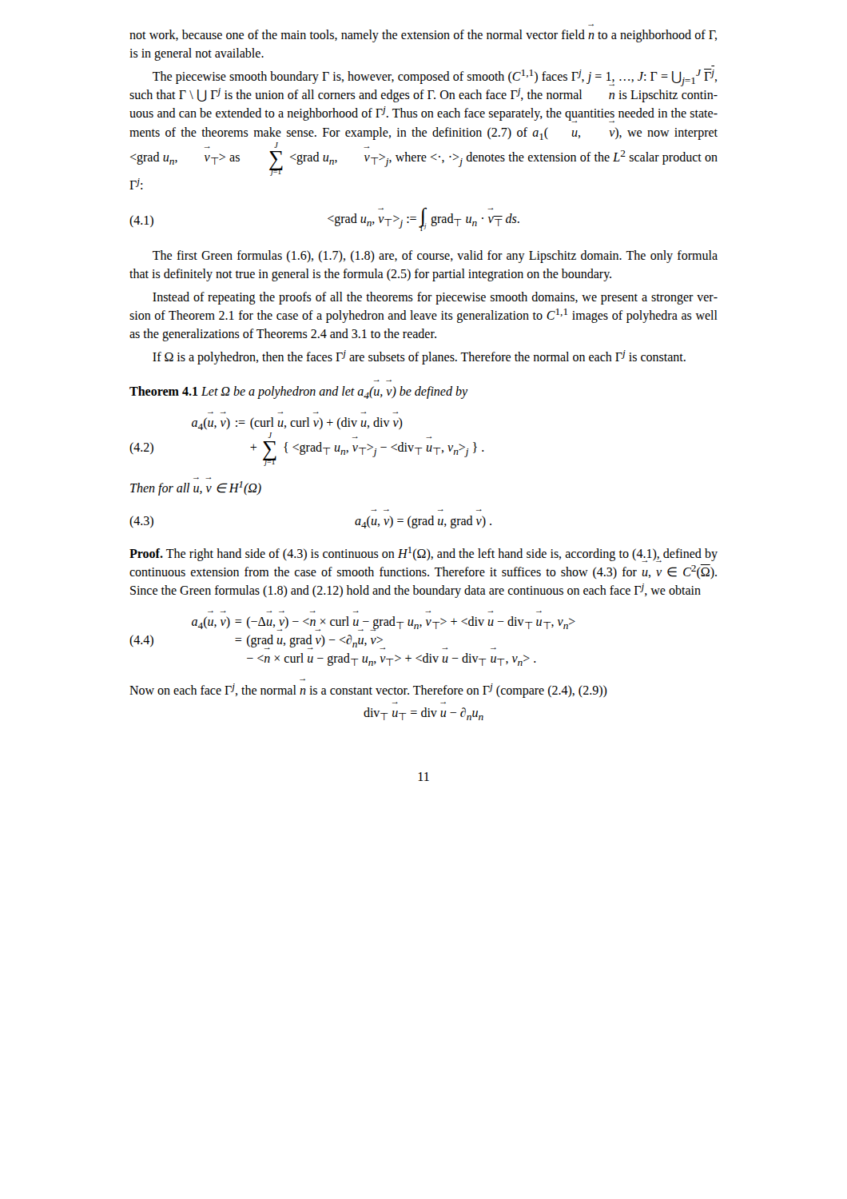not work, because one of the main tools, namely the extension of the normal vector field n to a neighborhood of Γ, is in general not available.
The piecewise smooth boundary Γ is, however, composed of smooth (C1,1) faces Γj, j = 1, …, J: Γ = ⋃j=1J Γj, such that Γ \ ⋃ Γj is the union of all corners and edges of Γ. On each face Γj, the normal n is Lipschitz continuous and can be extended to a neighborhood of Γj. Thus on each face separately, the quantities needed in the statements of the theorems make sense. For example, in the definition (2.7) of a1(u, v), we now interpret <grad un, v⊤> as J∑j=1 <grad un, v⊤>j, where <·, ·>j denotes the extension of the L2 scalar product on Γj:
(4.1)
<grad un, v⊤>j := ∫Γj grad⊤ un · v⊤ ds.
The first Green formulas (1.6), (1.7), (1.8) are, of course, valid for any Lipschitz domain. The only formula that is definitely not true in general is the formula (2.5) for partial integration on the boundary.
Instead of repeating the proofs of all the theorems for piecewise smooth domains, we present a stronger version of Theorem 2.1 for the case of a polyhedron and leave its generalization to C1,1 images of polyhedra as well as the generalizations of Theorems 2.4 and 3.1 to the reader.
If Ω is a polyhedron, then the faces Γj are subsets of planes. Therefore the normal on each Γj is constant.
Theorem 4.1 Let Ω be a polyhedron and let a4(u, v) be defined by
a4(u, v)
:=
(curl u, curl v) + (div u, div v)
(4.2)
+ J∑j=1 { <grad⊤ un, v⊤>j − <div⊤ u⊤, vn>j } .
Then for all u, v ∈ H1(Ω)
(4.3)
a4(u, v) = (grad u, grad v) .
Proof. The right hand side of (4.3) is continuous on H1(Ω), and the left hand side is, according to (4.1), defined by continuous extension from the case of smooth functions. Therefore it suffices to show (4.3) for u, v ∈ C2(Ω). Since the Green formulas (1.8) and (2.12) hold and the boundary data are continuous on each face Γj, we obtain
a4(u, v)
=
(−Δu, v) − <n × curl u − grad⊤ un, v⊤> + <div u − div⊤ u⊤, vn>
(4.4)
=
(grad u, grad v) − <∂nu, v>
− <n × curl u − grad⊤ un, v⊤> + <div u − div⊤ u⊤, vn> .
Now on each face Γj, the normal n is a constant vector. Therefore on Γj (compare (2.4), (2.9))
div⊤ u⊤ = div u − ∂nun
11